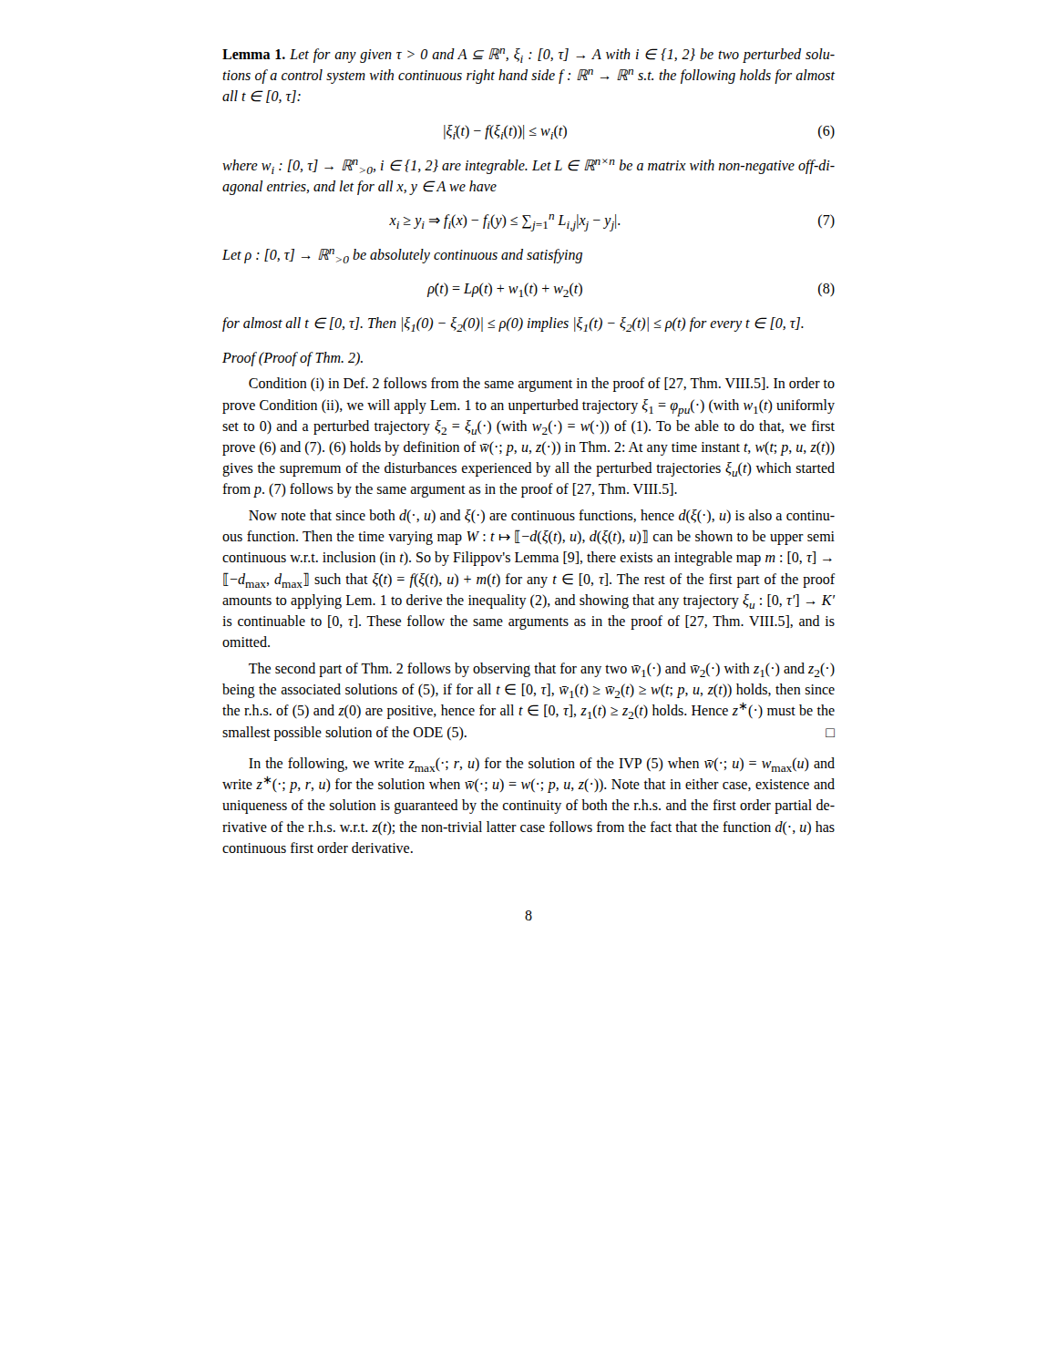Lemma 1. Let for any given τ > 0 and A ⊆ ℝn, ξi : [0, τ] → A with i ∈ {1, 2} be two perturbed solutions of a control system with continuous right hand side f : ℝn → ℝn s.t. the following holds for almost all t ∈ [0, τ]:
|ξ̇i(t) − f(ξi(t))| ≤ wi(t) (6)
where wi : [0, τ] → ℝn>0, i ∈ {1, 2} are integrable. Let L ∈ ℝn×n be a matrix with non-negative off-diagonal entries, and let for all x, y ∈ A we have
xi ≥ yi ⇒ fi(x) − fi(y) ≤ ∑j=1n Li,j|xj − yj|. (7)
Let ρ : [0, τ] → ℝn>0 be absolutely continuous and satisfying
ρ̇(t) = Lρ(t) + w1(t) + w2(t) (8)
for almost all t ∈ [0, τ]. Then |ξ1(0) − ξ2(0)| ≤ ρ(0) implies |ξ1(t) − ξ2(t)| ≤ ρ(t) for every t ∈ [0, τ].
Proof (Proof of Thm. 2).
Condition (i) in Def. 2 follows from the same argument in the proof of [27, Thm. VIII.5]. In order to prove Condition (ii), we will apply Lem. 1 to an unperturbed trajectory ξ1 = φpu(·) (with w1(t) uniformly set to 0) and a perturbed trajectory ξ2 = ξu(·) (with w2(·) = w(·)) of (1). To be able to do that, we first prove (6) and (7). (6) holds by definition of w̄(·; p, u, z(·)) in Thm. 2: At any time instant t, w(t; p, u, z(t)) gives the supremum of the disturbances experienced by all the perturbed trajectories ξu(t) which started from p. (7) follows by the same argument as in the proof of [27, Thm. VIII.5].
Now note that since both d(·, u) and ξ(·) are continuous functions, hence d(ξ(·), u) is also a continuous function. Then the time varying map W : t ↦ ⟦−d(ξ(t), u), d(ξ(t), u)⟧ can be shown to be upper semi continuous w.r.t. inclusion (in t). So by Filippov's Lemma [9], there exists an integrable map m : [0, τ] → ⟦−dmax, dmax⟧ such that ξ̇(t) = f(ξ(t), u) + m(t) for any t ∈ [0, τ]. The rest of the first part of the proof amounts to applying Lem. 1 to derive the inequality (2), and showing that any trajectory ξu : [0, τ′] → K′ is continuable to [0, τ]. These follow the same arguments as in the proof of [27, Thm. VIII.5], and is omitted.
The second part of Thm. 2 follows by observing that for any two w̄1(·) and w̄2(·) with z1(·) and z2(·) being the associated solutions of (5), if for all t ∈ [0, τ], w̄1(t) ≥ w̄2(t) ≥ w(t; p, u, z(t)) holds, then since the r.h.s. of (5) and z(0) are positive, hence for all t ∈ [0, τ], z1(t) ≥ z2(t) holds. Hence z∗(·) must be the smallest possible solution of the ODE (5). □
In the following, we write zmax(·; r, u) for the solution of the IVP (5) when w̄(·; u) = wmax(u) and write z∗(·; p, r, u) for the solution when w̄(·; u) = w(·; p, u, z(·)). Note that in either case, existence and uniqueness of the solution is guaranteed by the continuity of both the r.h.s. and the first order partial derivative of the r.h.s. w.r.t. z(t); the non-trivial latter case follows from the fact that the function d(·, u) has continuous first order derivative.
8